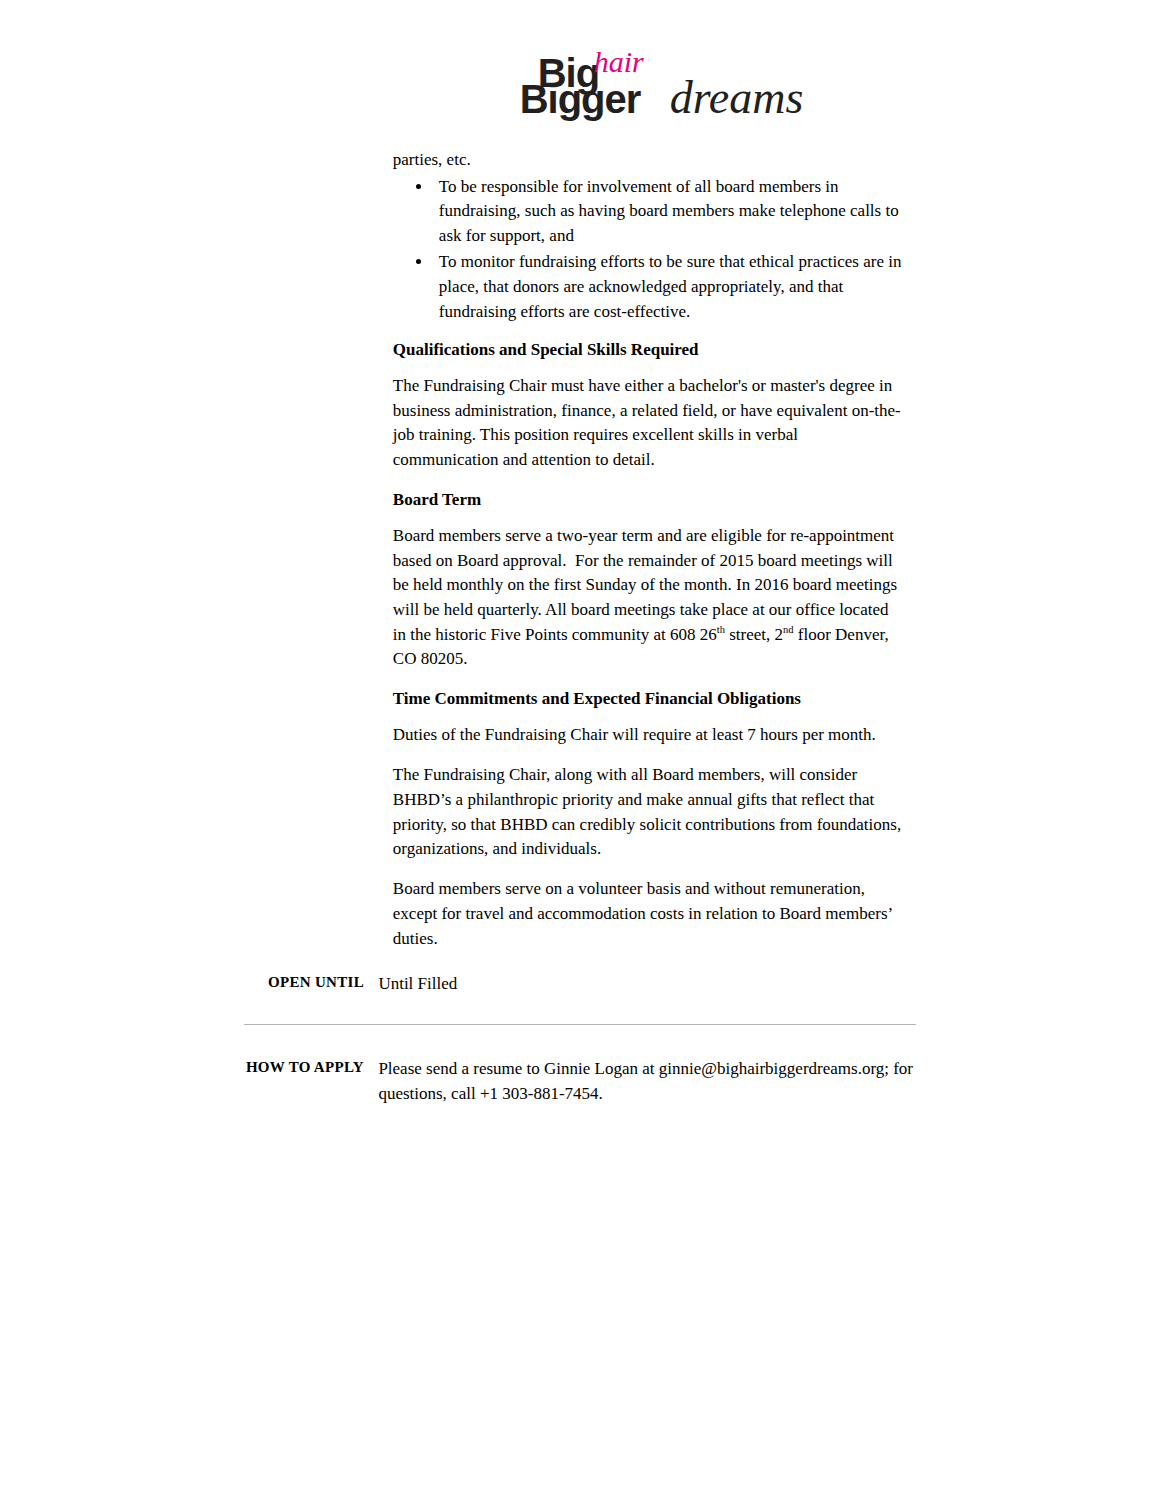Big hair
Bigger dreams
parties, etc.
To be responsible for involvement of all board members in fundraising, such as having board members make telephone calls to ask for support, and
To monitor fundraising efforts to be sure that ethical practices are in place, that donors are acknowledged appropriately, and that fundraising efforts are cost-effective.
Qualifications and Special Skills Required
The Fundraising Chair must have either a bachelor's or master's degree in business administration, finance, a related field, or have equivalent on-the-job training. This position requires excellent skills in verbal communication and attention to detail.
Board Term
Board members serve a two-year term and are eligible for re-appointment based on Board approval. For the remainder of 2015 board meetings will be held monthly on the first Sunday of the month. In 2016 board meetings will be held quarterly. All board meetings take place at our office located in the historic Five Points community at 608 26th street, 2nd floor Denver, CO 80205.
Time Commitments and Expected Financial Obligations
Duties of the Fundraising Chair will require at least 7 hours per month.
The Fundraising Chair, along with all Board members, will consider BHBD’s a philanthropic priority and make annual gifts that reflect that priority, so that BHBD can credibly solicit contributions from foundations, organizations, and individuals.
Board members serve on a volunteer basis and without remuneration, except for travel and accommodation costs in relation to Board members’ duties.
Open Until
Until Filled
How to Apply
Please send a resume to Ginnie Logan at ginnie@bighairbiggerdreams.org; for questions, call +1 303-881-7454.